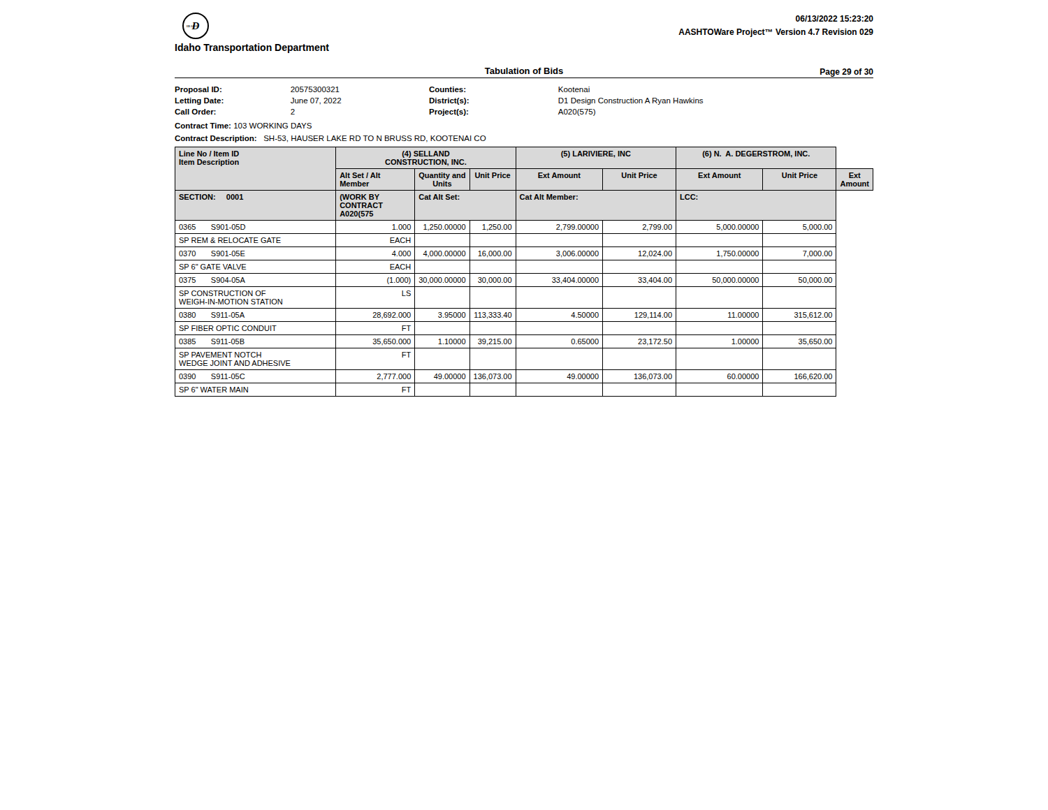IDAHOD
Idaho Transportation Department
06/13/2022 15:23:20
AASHTOWare Project™ Version 4.7 Revision 029
Tabulation of Bids
Page 29 of 30
| Proposal ID: | 20575300321 | Counties: | Kootenai |
| Letting Date: | June 07, 2022 | District(s): | D1 Design Construction A Ryan Hawkins |
| Call Order: | 2 | Project(s): | A020(575) |
Contract Time: 103 WORKING DAYS
Contract Description: SH-53, HAUSER LAKE RD TO N BRUSS RD, KOOTENAI CO
| Line No / Item ID Item Description | (4) SELLAND CONSTRUCTION, INC. | (5) LARIVIERE, INC | (6) N. A. DEGERSTROM, INC. |
| --- | --- | --- | --- |
| Alt Set / Alt Member | Quantity and Units | Unit Price | Ext Amount | Unit Price | Ext Amount | Unit Price | Ext Amount |
| SECTION: 0001 | (WORK BY CONTRACT A020(575 | Cat Alt Set: | Cat Alt Member: | LCC: |
| 0365 S901-05D | 1.000 | 1,250.00000 | 1,250.00 | 2,799.00000 | 2,799.00 | 5,000.00000 | 5,000.00 |
| SP REM & RELOCATE GATE | EACH | | | | | | |
| 0370 S901-05E | 4.000 | 4,000.00000 | 16,000.00 | 3,006.00000 | 12,024.00 | 1,750.00000 | 7,000.00 |
| SP 6" GATE VALVE | EACH | | | | | | |
| 0375 S904-05A | (1.000) | 30,000.00000 | 30,000.00 | 33,404.00000 | 33,404.00 | 50,000.00000 | 50,000.00 |
| SP CONSTRUCTION OF WEIGH-IN-MOTION STATION | LS | | | | | | |
| 0380 S911-05A | 28,692.000 | 3.95000 | 113,333.40 | 4.50000 | 129,114.00 | 11.00000 | 315,612.00 |
| SP FIBER OPTIC CONDUIT | FT | | | | | | |
| 0385 S911-05B | 35,650.000 | 1.10000 | 39,215.00 | 0.65000 | 23,172.50 | 1.00000 | 35,650.00 |
| SP PAVEMENT NOTCH WEDGE JOINT AND ADHESIVE | FT | | | | | | |
| 0390 S911-05C | 2,777.000 | 49.00000 | 136,073.00 | 49.00000 | 136,073.00 | 60.00000 | 166,620.00 |
| SP 6" WATER MAIN | FT | | | | | | |